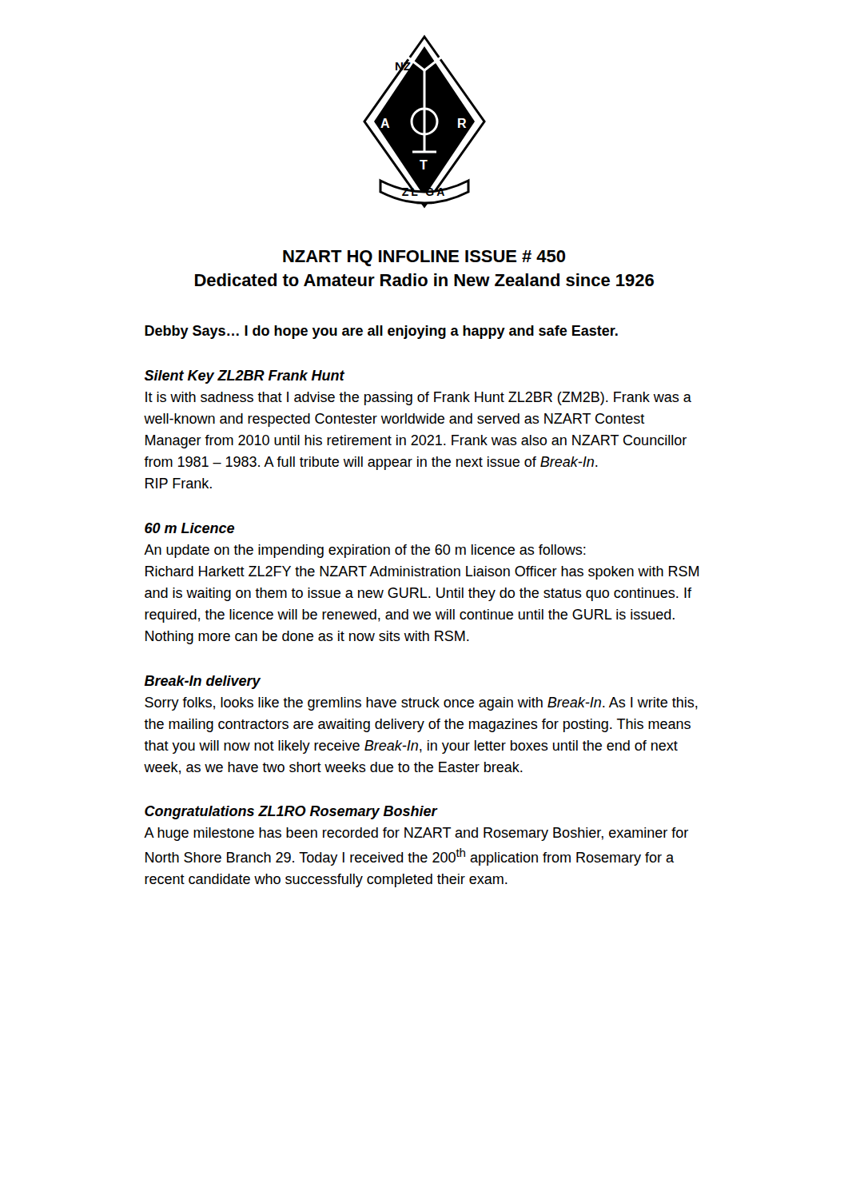NZ A R T ZL GA
NZART HQ INFOLINE ISSUE # 450 Dedicated to Amateur Radio in New Zealand since 1926
Debby Says… I do hope you are all enjoying a happy and safe Easter.
Silent Key ZL2BR Frank Hunt
It is with sadness that I advise the passing of Frank Hunt ZL2BR (ZM2B). Frank was a well-known and respected Contester worldwide and served as NZART Contest Manager from 2010 until his retirement in 2021. Frank was also an NZART Councillor from 1981 – 1983. A full tribute will appear in the next issue of Break-In.
RIP Frank.
60 m Licence
An update on the impending expiration of the 60 m licence as follows:
Richard Harkett ZL2FY the NZART Administration Liaison Officer has spoken with RSM and is waiting on them to issue a new GURL. Until they do the status quo continues. If required, the licence will be renewed, and we will continue until the GURL is issued. Nothing more can be done as it now sits with RSM.
Break-In delivery
Sorry folks, looks like the gremlins have struck once again with Break-In. As I write this, the mailing contractors are awaiting delivery of the magazines for posting. This means that you will now not likely receive Break-In, in your letter boxes until the end of next week, as we have two short weeks due to the Easter break.
Congratulations ZL1RO Rosemary Boshier
A huge milestone has been recorded for NZART and Rosemary Boshier, examiner for North Shore Branch 29. Today I received the 200th application from Rosemary for a recent candidate who successfully completed their exam.